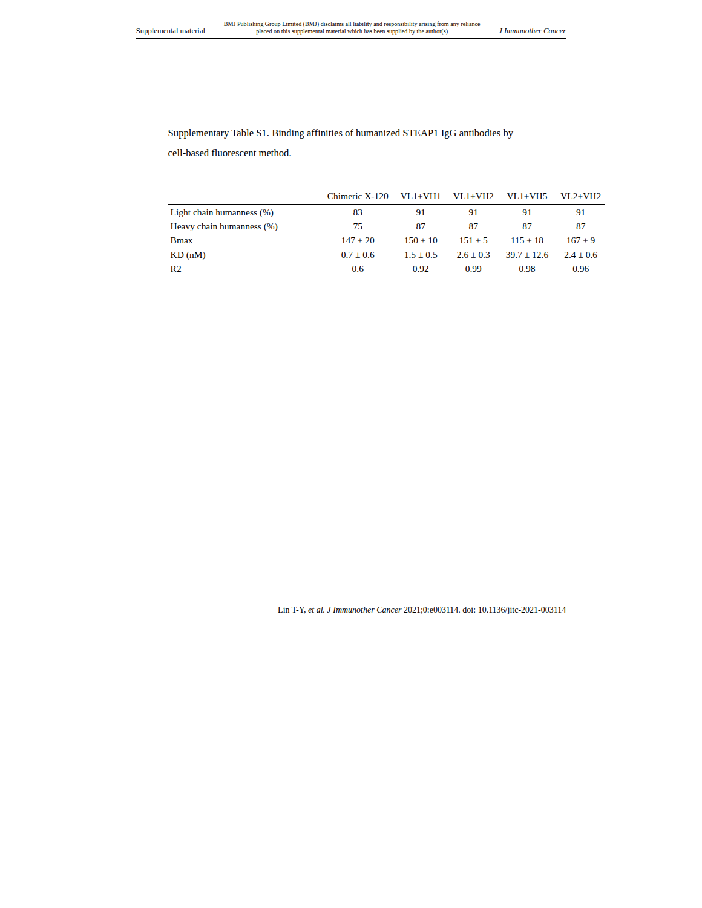Supplemental material
BMJ Publishing Group Limited (BMJ) disclaims all liability and responsibility arising from any reliance
placed on this supplemental material which has been supplied by the author(s)
J Immunother Cancer
Supplementary Table S1. Binding affinities of humanized STEAP1 IgG antibodies by cell-based fluorescent method.
| | Chimeric X-120 | VL1+VH1 | VL1+VH2 | VL1+VH5 | VL2+VH2 |
| --- | --- | --- | --- | --- | --- |
| Light chain humanness (%) | 83 | 91 | 91 | 91 | 91 |
| Heavy chain humanness (%) | 75 | 87 | 87 | 87 | 87 |
| Bmax | 147 ± 20 | 150 ± 10 | 151 ± 5 | 115 ± 18 | 167 ± 9 |
| KD (nM) | 0.7 ± 0.6 | 1.5 ± 0.5 | 2.6 ± 0.3 | 39.7 ± 12.6 | 2.4 ± 0.6 |
| R2 | 0.6 | 0.92 | 0.99 | 0.98 | 0.96 |
Lin T-Y, et al. J Immunother Cancer 2021;0:e003114. doi: 10.1136/jitc-2021-003114